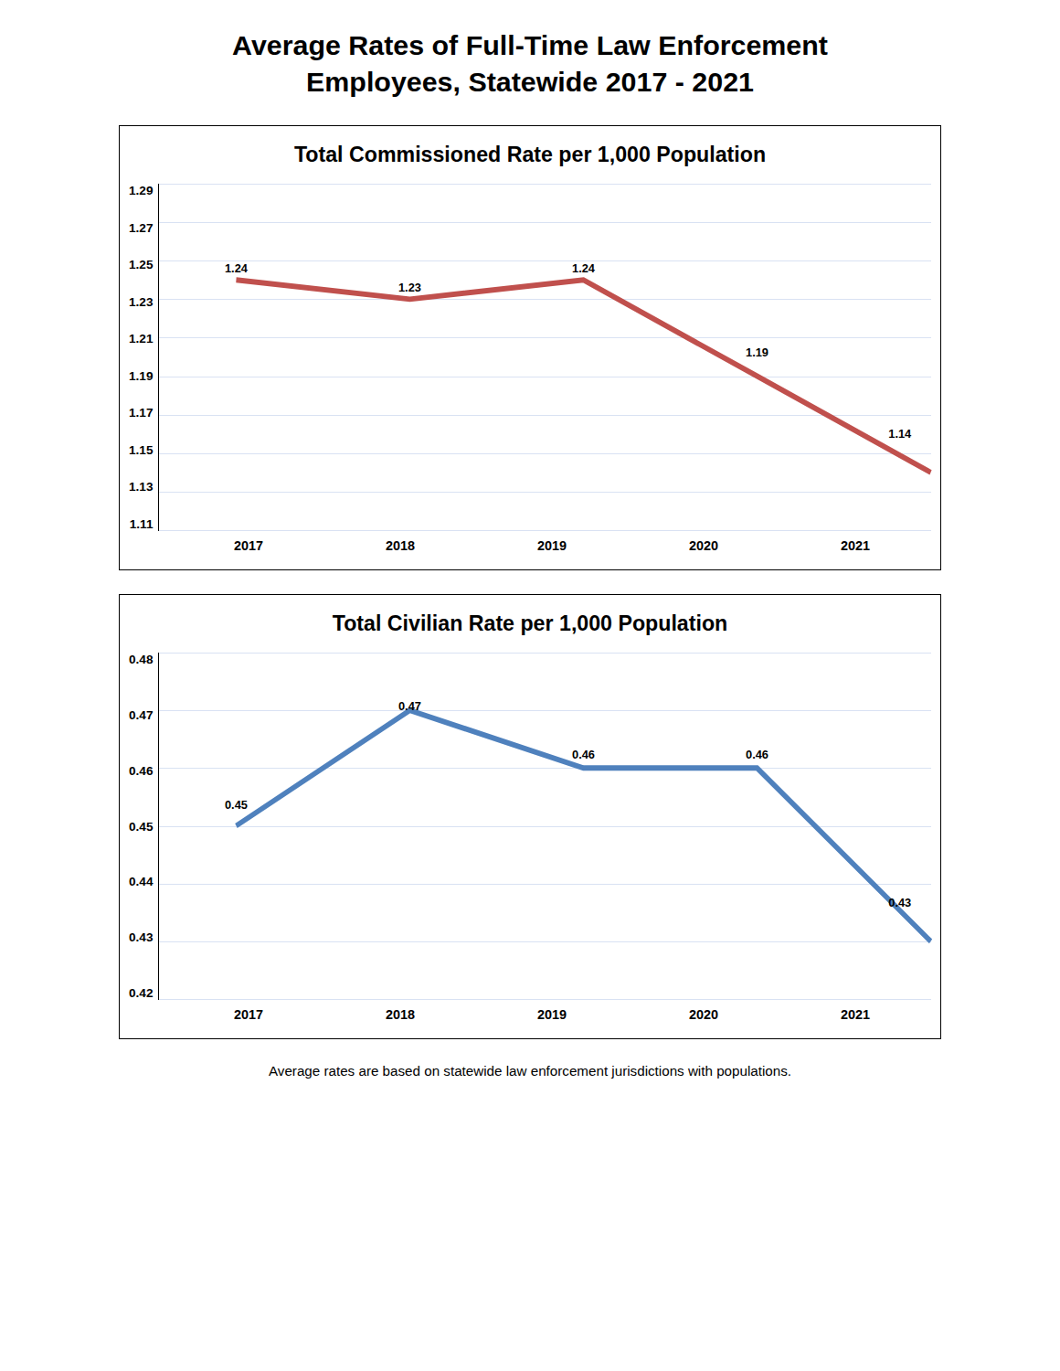Average Rates of Full-Time Law Enforcement
Employees, Statewide 2017 - 2021
Total Commissioned Rate per 1,000 Population
1.29 1.27 1.25 1.23 1.21 1.19 1.17 1.15 1.13 1.11
1.24 1.23 1.24 1.19 1.14
2017 2018 2019 2020 2021
Total Civilian Rate per 1,000 Population
0.48 0.47 0.46 0.45 0.44 0.43 0.42
0.45 0.47 0.46 0.46 0.43
2017 2018 2019 2020 2021
Average rates are based on statewide law enforcement jurisdictions with populations.